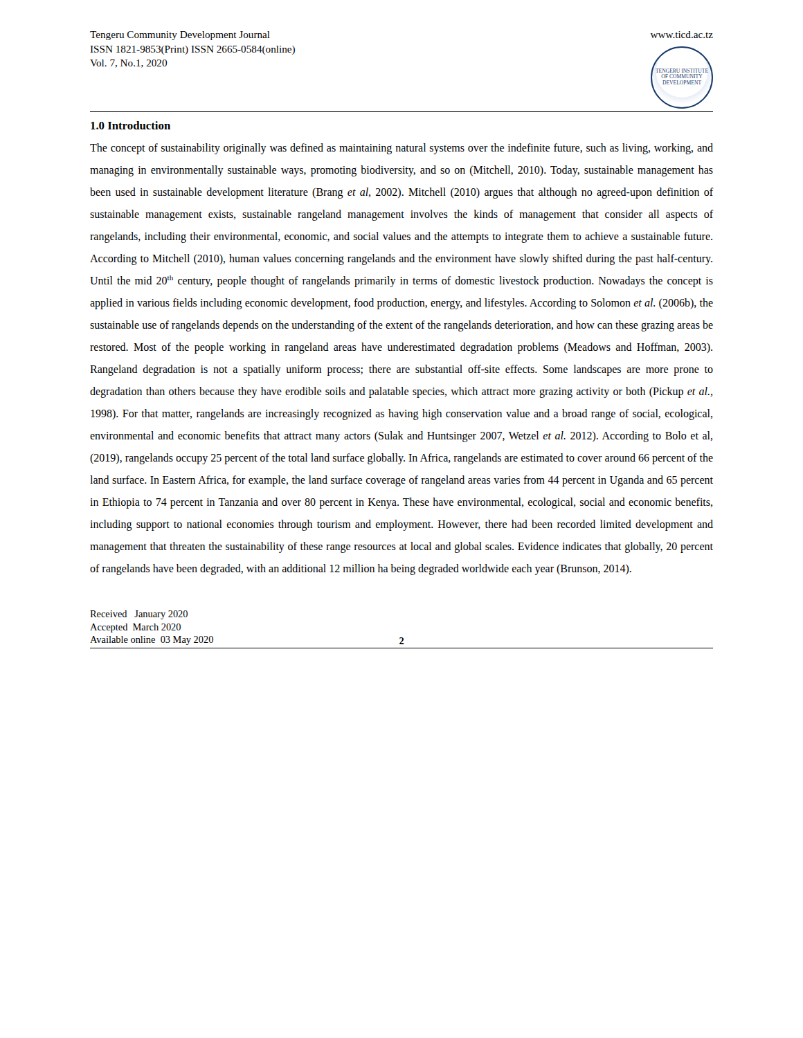Tengeru Community Development Journal
ISSN 1821-9853(Print) ISSN 2665-0584(online)
Vol. 7, No.1, 2020
www.ticd.ac.tz
TENGERU INSTITUTE OF COMMUNITY DEVELOPMENT
1.0 Introduction
The concept of sustainability originally was defined as maintaining natural systems over the indefinite future, such as living, working, and managing in environmentally sustainable ways, promoting biodiversity, and so on (Mitchell, 2010). Today, sustainable management has been used in sustainable development literature (Brang et al, 2002). Mitchell (2010) argues that although no agreed-upon definition of sustainable management exists, sustainable rangeland management involves the kinds of management that consider all aspects of rangelands, including their environmental, economic, and social values and the attempts to integrate them to achieve a sustainable future. According to Mitchell (2010), human values concerning rangelands and the environment have slowly shifted during the past half-century. Until the mid 20th century, people thought of rangelands primarily in terms of domestic livestock production. Nowadays the concept is applied in various fields including economic development, food production, energy, and lifestyles. According to Solomon et al. (2006b), the sustainable use of rangelands depends on the understanding of the extent of the rangelands deterioration, and how can these grazing areas be restored. Most of the people working in rangeland areas have underestimated degradation problems (Meadows and Hoffman, 2003). Rangeland degradation is not a spatially uniform process; there are substantial off-site effects. Some landscapes are more prone to degradation than others because they have erodible soils and palatable species, which attract more grazing activity or both (Pickup et al., 1998). For that matter, rangelands are increasingly recognized as having high conservation value and a broad range of social, ecological, environmental and economic benefits that attract many actors (Sulak and Huntsinger 2007, Wetzel et al. 2012). According to Bolo et al, (2019), rangelands occupy 25 percent of the total land surface globally. In Africa, rangelands are estimated to cover around 66 percent of the land surface. In Eastern Africa, for example, the land surface coverage of rangeland areas varies from 44 percent in Uganda and 65 percent in Ethiopia to 74 percent in Tanzania and over 80 percent in Kenya. These have environmental, ecological, social and economic benefits, including support to national economies through tourism and employment. However, there had been recorded limited development and management that threaten the sustainability of these range resources at local and global scales. Evidence indicates that globally, 20 percent of rangelands have been degraded, with an additional 12 million ha being degraded worldwide each year (Brunson, 2014).
Received January 2020
Accepted March 2020
Available online 03 May 2020
2